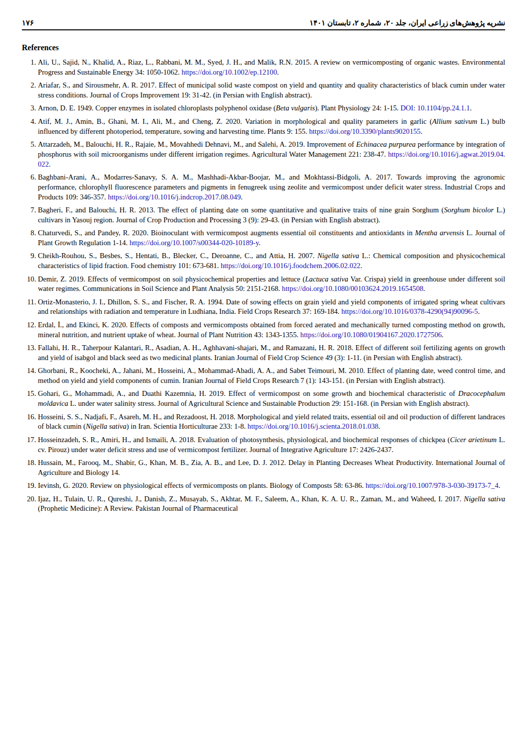نشریه پژوهش‌های زراعی ایران، جلد ۲۰، شماره ۲، تابستان ۱۴۰۱ ۱۷۶
References
Ali, U., Sajid, N., Khalid, A., Riaz, L., Rabbani, M. M., Syed, J. H., and Malik, R.N. 2015. A review on vermicomposting of organic wastes. Environmental Progress and Sustainable Energy 34: 1050-1062. https://doi.org/10.1002/ep.12100.
Ariafar, S., and Sirousmehr, A. R. 2017. Effect of municipal solid waste compost on yield and quantity and quality characteristics of black cumin under water stress conditions. Journal of Crops Improvement 19: 31-42. (in Persian with English abstract).
Arnon, D. E. 1949. Copper enzymes in isolated chloroplasts polyphenol oxidase (Beta vulgaris). Plant Physiology 24: 1-15. DOI: 10.1104/pp.24.1.1.
Atif, M. J., Amin, B., Ghani, M. I., Ali, M., and Cheng, Z. 2020. Variation in morphological and quality parameters in garlic (Allium sativum L.) bulb influenced by different photoperiod, temperature, sowing and harvesting time. Plants 9: 155. https://doi.org/10.3390/plants9020155.
Attarzadeh, M., Balouchi, H. R., Rajaie, M., Movahhedi Dehnavi, M., and Salehi, A. 2019. Improvement of Echinacea purpurea performance by integration of phosphorus with soil microorganisms under different irrigation regimes. Agricultural Water Management 221: 238-47. https://doi.org/10.1016/j.agwat.2019.04.022.
Baghbani-Arani, A., Modarres-Sanavy, S. A. M., Mashhadi-Akbar-Boojar, M., and Mokhtassi-Bidgoli, A. 2017. Towards improving the agronomic performance, chlorophyll fluorescence parameters and pigments in fenugreek using zeolite and vermicompost under deficit water stress. Industrial Crops and Products 109: 346-357. https://doi.org/10.1016/j.indcrop.2017.08.049.
Bagheri, F., and Balouchi, H. R. 2013. The effect of planting date on some quantitative and qualitative traits of nine grain Sorghum (Sorghum bicolor L.) cultivars in Yasouj region. Journal of Crop Production and Processing 3 (9): 29-43. (in Persian with English abstract).
Chaturvedi, S., and Pandey, R. 2020. Bioinoculant with vermicompost augments essential oil constituents and antioxidants in Mentha arvensis L. Journal of Plant Growth Regulation 1-14. https://doi.org/10.1007/s00344-020-10189-y.
Cheikh-Rouhou, S., Besbes, S., Hentati, B., Blecker, C., Deroanne, C., and Attia, H. 2007. Nigella sativa L.: Chemical composition and physicochemical characteristics of lipid fraction. Food chemistry 101: 673-681. https://doi.org/10.1016/j.foodchem.2006.02.022.
Demir, Z. 2019. Effects of vermicompost on soil physicochemical properties and lettuce (Lactuca sativa Var. Crispa) yield in greenhouse under different soil water regimes. Communications in Soil Science and Plant Analysis 50: 2151-2168. https://doi.org/10.1080/00103624.2019.1654508.
Ortiz-Monasterio, J. I., Dhillon, S. S., and Fischer, R. A. 1994. Date of sowing effects on grain yield and yield components of irrigated spring wheat cultivars and relationships with radiation and temperature in Ludhiana, India. Field Crops Research 37: 169-184. https://doi.org/10.1016/0378-4290(94)90096-5.
Erdal, İ., and Ekinci, K. 2020. Effects of composts and vermicomposts obtained from forced aerated and mechanically turned composting method on growth, mineral nutrition, and nutrient uptake of wheat. Journal of Plant Nutrition 43: 1343-1355. https://doi.org/10.1080/01904167.2020.1727506.
Fallahi, H. R., Taherpour Kalantari, R., Asadian, A. H., Aghhavani-shajari, M., and Ramazani, H. R. 2018. Effect of different soil fertilizing agents on growth and yield of isabgol and black seed as two medicinal plants. Iranian Journal of Field Crop Science 49 (3): 1-11. (in Persian with English abstract).
Ghorbani, R., Koocheki, A., Jahani, M., Hosseini, A., Mohammad-Abadi, A. A., and Sabet Teimouri, M. 2010. Effect of planting date, weed control time, and method on yield and yield components of cumin. Iranian Journal of Field Crops Research 7 (1): 143-151. (in Persian with English abstract).
Gohari, G., Mohammadi, A., and Duathi Kazemnia, H. 2019. Effect of vermicompost on some growth and biochemical characteristic of Dracocephalum moldavica L. under water salinity stress. Journal of Agricultural Science and Sustainable Production 29: 151-168. (in Persian with English abstract).
Hosseini, S. S., Nadjafi, F., Asareh, M. H., and Rezadoost, H. 2018. Morphological and yield related traits, essential oil and oil production of different landraces of black cumin (Nigella sativa) in Iran. Scientia Horticulturae 233: 1-8. https://doi.org/10.1016/j.scienta.2018.01.038.
Hosseinzadeh, S. R., Amiri, H., and Ismaili, A. 2018. Evaluation of photosynthesis, physiological, and biochemical responses of chickpea (Cicer arietinum L. cv. Pirouz) under water deficit stress and use of vermicompost fertilizer. Journal of Integrative Agriculture 17: 2426-2437.
Hussain, M., Farooq, M., Shabir, G., Khan, M. B., Zia, A. B., and Lee, D. J. 2012. Delay in Planting Decreases Wheat Productivity. International Journal of Agriculture and Biology 14.
Ievinsh, G. 2020. Review on physiological effects of vermicomposts on plants. Biology of Composts 58: 63-86. https://doi.org/10.1007/978-3-030-39173-7_4.
Ijaz, H., Tulain, U. R., Qureshi, J., Danish, Z., Musayab, S., Akhtar, M. F., Saleem, A., Khan, K. A. U. R., Zaman, M., and Waheed, I. 2017. Nigella sativa (Prophetic Medicine): A Review. Pakistan Journal of Pharmaceutical